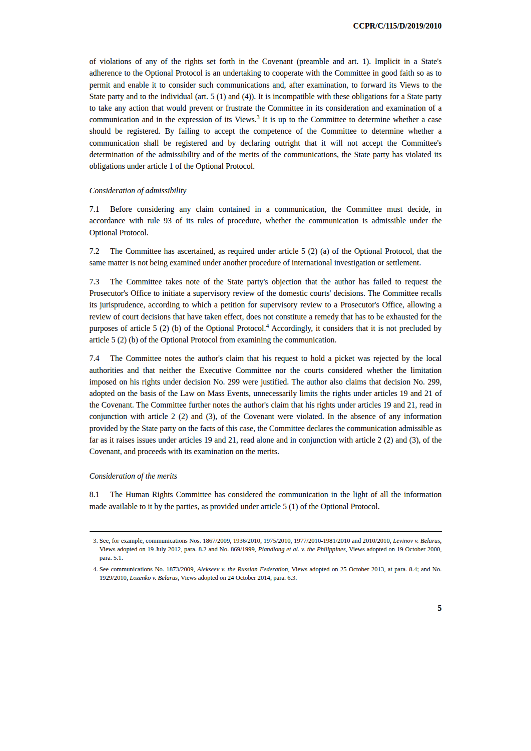CCPR/C/115/D/2019/2010
of violations of any of the rights set forth in the Covenant (preamble and art. 1). Implicit in a State's adherence to the Optional Protocol is an undertaking to cooperate with the Committee in good faith so as to permit and enable it to consider such communications and, after examination, to forward its Views to the State party and to the individual (art. 5 (1) and (4)). It is incompatible with these obligations for a State party to take any action that would prevent or frustrate the Committee in its consideration and examination of a communication and in the expression of its Views.3 It is up to the Committee to determine whether a case should be registered. By failing to accept the competence of the Committee to determine whether a communication shall be registered and by declaring outright that it will not accept the Committee's determination of the admissibility and of the merits of the communications, the State party has violated its obligations under article 1 of the Optional Protocol.
Consideration of admissibility
7.1 Before considering any claim contained in a communication, the Committee must decide, in accordance with rule 93 of its rules of procedure, whether the communication is admissible under the Optional Protocol.
7.2 The Committee has ascertained, as required under article 5 (2) (a) of the Optional Protocol, that the same matter is not being examined under another procedure of international investigation or settlement.
7.3 The Committee takes note of the State party's objection that the author has failed to request the Prosecutor's Office to initiate a supervisory review of the domestic courts' decisions. The Committee recalls its jurisprudence, according to which a petition for supervisory review to a Prosecutor's Office, allowing a review of court decisions that have taken effect, does not constitute a remedy that has to be exhausted for the purposes of article 5 (2) (b) of the Optional Protocol.4 Accordingly, it considers that it is not precluded by article 5 (2) (b) of the Optional Protocol from examining the communication.
7.4 The Committee notes the author's claim that his request to hold a picket was rejected by the local authorities and that neither the Executive Committee nor the courts considered whether the limitation imposed on his rights under decision No. 299 were justified. The author also claims that decision No. 299, adopted on the basis of the Law on Mass Events, unnecessarily limits the rights under articles 19 and 21 of the Covenant. The Committee further notes the author's claim that his rights under articles 19 and 21, read in conjunction with article 2 (2) and (3), of the Covenant were violated. In the absence of any information provided by the State party on the facts of this case, the Committee declares the communication admissible as far as it raises issues under articles 19 and 21, read alone and in conjunction with article 2 (2) and (3), of the Covenant, and proceeds with its examination on the merits.
Consideration of the merits
8.1 The Human Rights Committee has considered the communication in the light of all the information made available to it by the parties, as provided under article 5 (1) of the Optional Protocol.
See, for example, communications Nos. 1867/2009, 1936/2010, 1975/2010, 1977/2010-1981/2010 and 2010/2010, Levinov v. Belarus, Views adopted on 19 July 2012, para. 8.2 and No. 869/1999, Piandiong et al. v. the Philippines, Views adopted on 19 October 2000, para. 5.1.
See communications No. 1873/2009, Alekseev v. the Russian Federation, Views adopted on 25 October 2013, at para. 8.4; and No. 1929/2010, Lozenko v. Belarus, Views adopted on 24 October 2014, para. 6.3.
5